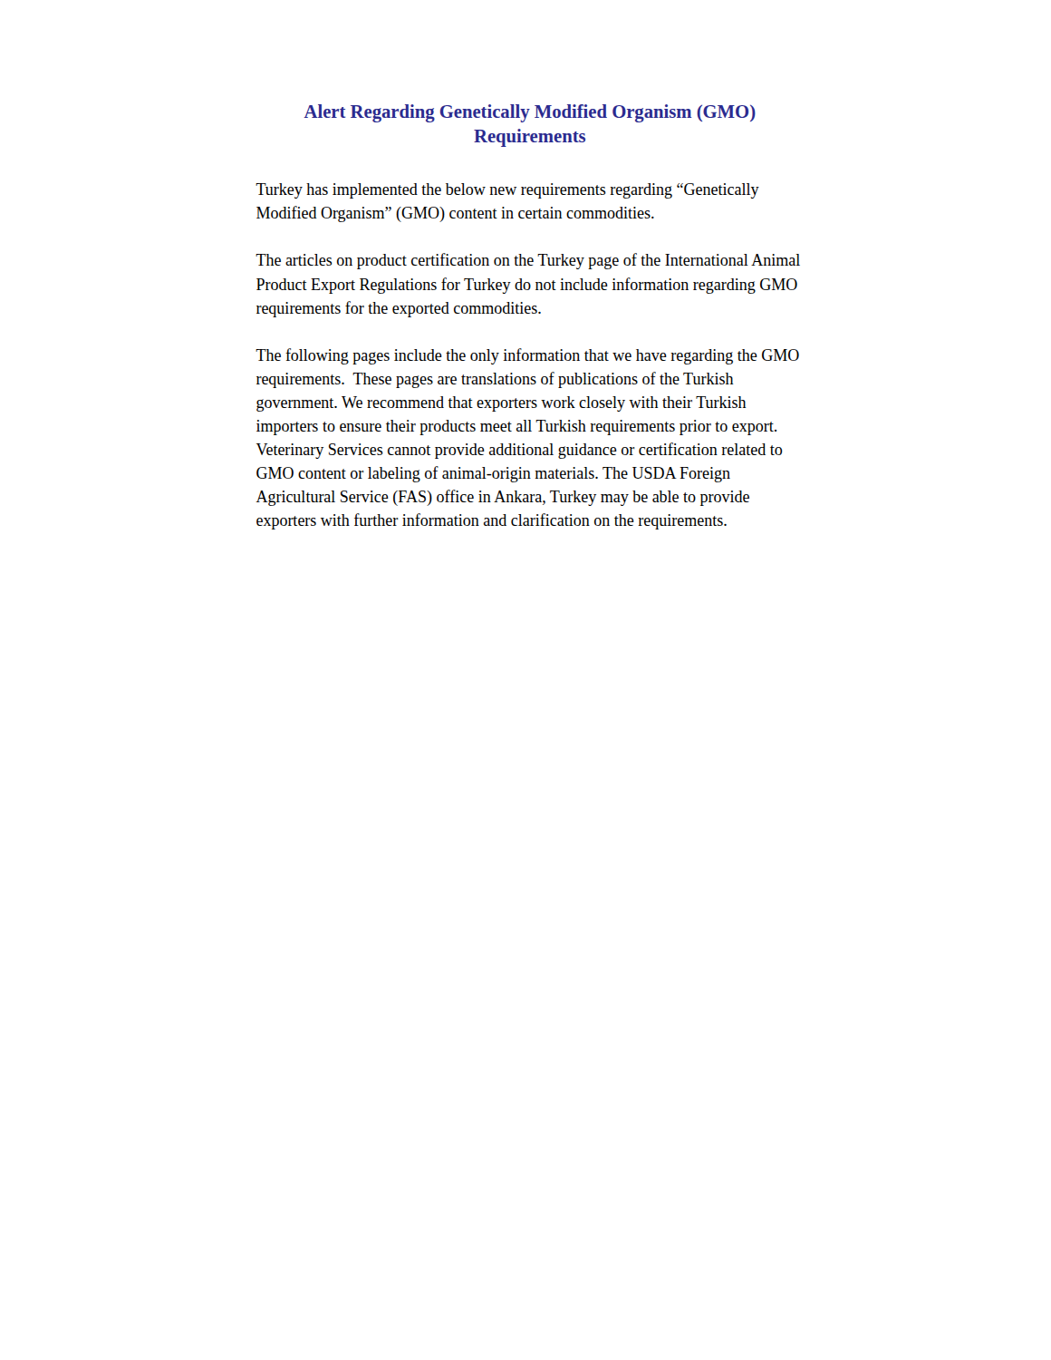Alert Regarding Genetically Modified Organism (GMO) Requirements
Turkey has implemented the below new requirements regarding “Genetically Modified Organism” (GMO) content in certain commodities.
The articles on product certification on the Turkey page of the International Animal Product Export Regulations for Turkey do not include information regarding GMO requirements for the exported commodities.
The following pages include the only information that we have regarding the GMO requirements. These pages are translations of publications of the Turkish government. We recommend that exporters work closely with their Turkish importers to ensure their products meet all Turkish requirements prior to export. Veterinary Services cannot provide additional guidance or certification related to GMO content or labeling of animal-origin materials. The USDA Foreign Agricultural Service (FAS) office in Ankara, Turkey may be able to provide exporters with further information and clarification on the requirements.